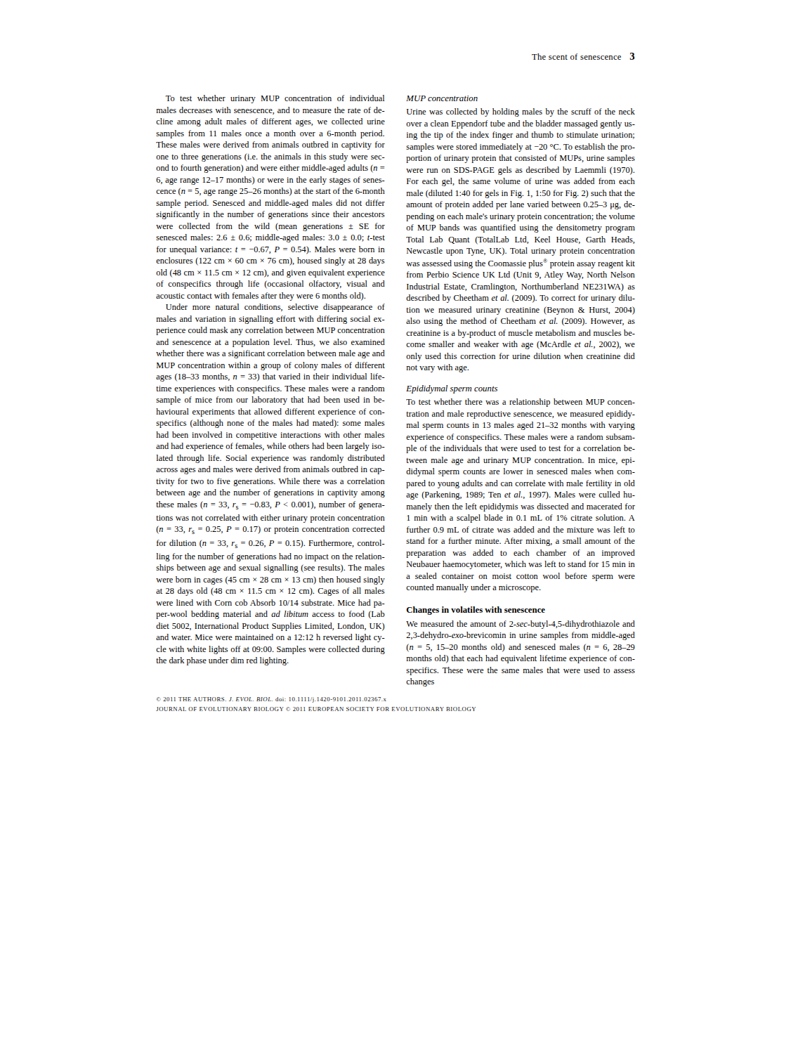The scent of senescence 3
To test whether urinary MUP concentration of individual males decreases with senescence, and to measure the rate of decline among adult males of different ages, we collected urine samples from 11 males once a month over a 6-month period. These males were derived from animals outbred in captivity for one to three generations (i.e. the animals in this study were second to fourth generation) and were either middle-aged adults (n = 6, age range 12–17 months) or were in the early stages of senescence (n = 5, age range 25–26 months) at the start of the 6-month sample period. Senesced and middle-aged males did not differ significantly in the number of generations since their ancestors were collected from the wild (mean generations ± SE for senesced males: 2.6 ± 0.6; middle-aged males: 3.0 ± 0.0; t-test for unequal variance: t = −0.67, P = 0.54). Males were born in enclosures (122 cm × 60 cm × 76 cm), housed singly at 28 days old (48 cm × 11.5 cm × 12 cm), and given equivalent experience of conspecifics through life (occasional olfactory, visual and acoustic contact with females after they were 6 months old).
Under more natural conditions, selective disappearance of males and variation in signalling effort with differing social experience could mask any correlation between MUP concentration and senescence at a population level. Thus, we also examined whether there was a significant correlation between male age and MUP concentration within a group of colony males of different ages (18–33 months, n = 33) that varied in their individual lifetime experiences with conspecifics. These males were a random sample of mice from our laboratory that had been used in behavioural experiments that allowed different experience of conspecifics (although none of the males had mated): some males had been involved in competitive interactions with other males and had experience of females, while others had been largely isolated through life. Social experience was randomly distributed across ages and males were derived from animals outbred in captivity for two to five generations. While there was a correlation between age and the number of generations in captivity among these males (n = 33, rs = −0.83, P < 0.001), number of generations was not correlated with either urinary protein concentration (n = 33, rs = 0.25, P = 0.17) or protein concentration corrected for dilution (n = 33, rs = 0.26, P = 0.15). Furthermore, controlling for the number of generations had no impact on the relationships between age and sexual signalling (see results). The males were born in cages (45 cm × 28 cm × 13 cm) then housed singly at 28 days old (48 cm × 11.5 cm × 12 cm). Cages of all males were lined with Corn cob Absorb 10/14 substrate. Mice had paper-wool bedding material and ad libitum access to food (Lab diet 5002, International Product Supplies Limited, London, UK) and water. Mice were maintained on a 12:12 h reversed light cycle with white lights off at 09:00. Samples were collected during the dark phase under dim red lighting.
MUP concentration
Urine was collected by holding males by the scruff of the neck over a clean Eppendorf tube and the bladder massaged gently using the tip of the index finger and thumb to stimulate urination; samples were stored immediately at −20 °C. To establish the proportion of urinary protein that consisted of MUPs, urine samples were run on SDS-PAGE gels as described by Laemmli (1970). For each gel, the same volume of urine was added from each male (diluted 1:40 for gels in Fig. 1, 1:50 for Fig. 2) such that the amount of protein added per lane varied between 0.25–3 μg, depending on each male's urinary protein concentration; the volume of MUP bands was quantified using the densitometry program Total Lab Quant (TotalLab Ltd, Keel House, Garth Heads, Newcastle upon Tyne, UK). Total urinary protein concentration was assessed using the Coomassie plus® protein assay reagent kit from Perbio Science UK Ltd (Unit 9, Atley Way, North Nelson Industrial Estate, Cramlington, Northumberland NE231WA) as described by Cheetham et al. (2009). To correct for urinary dilution we measured urinary creatinine (Beynon & Hurst, 2004) also using the method of Cheetham et al. (2009). However, as creatinine is a by-product of muscle metabolism and muscles become smaller and weaker with age (McArdle et al., 2002), we only used this correction for urine dilution when creatinine did not vary with age.
Epididymal sperm counts
To test whether there was a relationship between MUP concentration and male reproductive senescence, we measured epididymal sperm counts in 13 males aged 21–32 months with varying experience of conspecifics. These males were a random subsample of the individuals that were used to test for a correlation between male age and urinary MUP concentration. In mice, epididymal sperm counts are lower in senesced males when compared to young adults and can correlate with male fertility in old age (Parkening, 1989; Ten et al., 1997). Males were culled humanely then the left epididymis was dissected and macerated for 1 min with a scalpel blade in 0.1 mL of 1% citrate solution. A further 0.9 mL of citrate was added and the mixture was left to stand for a further minute. After mixing, a small amount of the preparation was added to each chamber of an improved Neubauer haemocytometer, which was left to stand for 15 min in a sealed container on moist cotton wool before sperm were counted manually under a microscope.
Changes in volatiles with senescence
We measured the amount of 2-sec-butyl-4,5-dihydrothiazole and 2,3-dehydro-exo-brevicomin in urine samples from middle-aged (n = 5, 15–20 months old) and senesced males (n = 6, 28–29 months old) that each had equivalent lifetime experience of conspecifics. These were the same males that were used to assess changes
© 2011 THE AUTHORS. J. EVOL. BIOL. doi: 10.1111/j.1420-9101.2011.02367.x
JOURNAL OF EVOLUTIONARY BIOLOGY © 2011 EUROPEAN SOCIETY FOR EVOLUTIONARY BIOLOGY